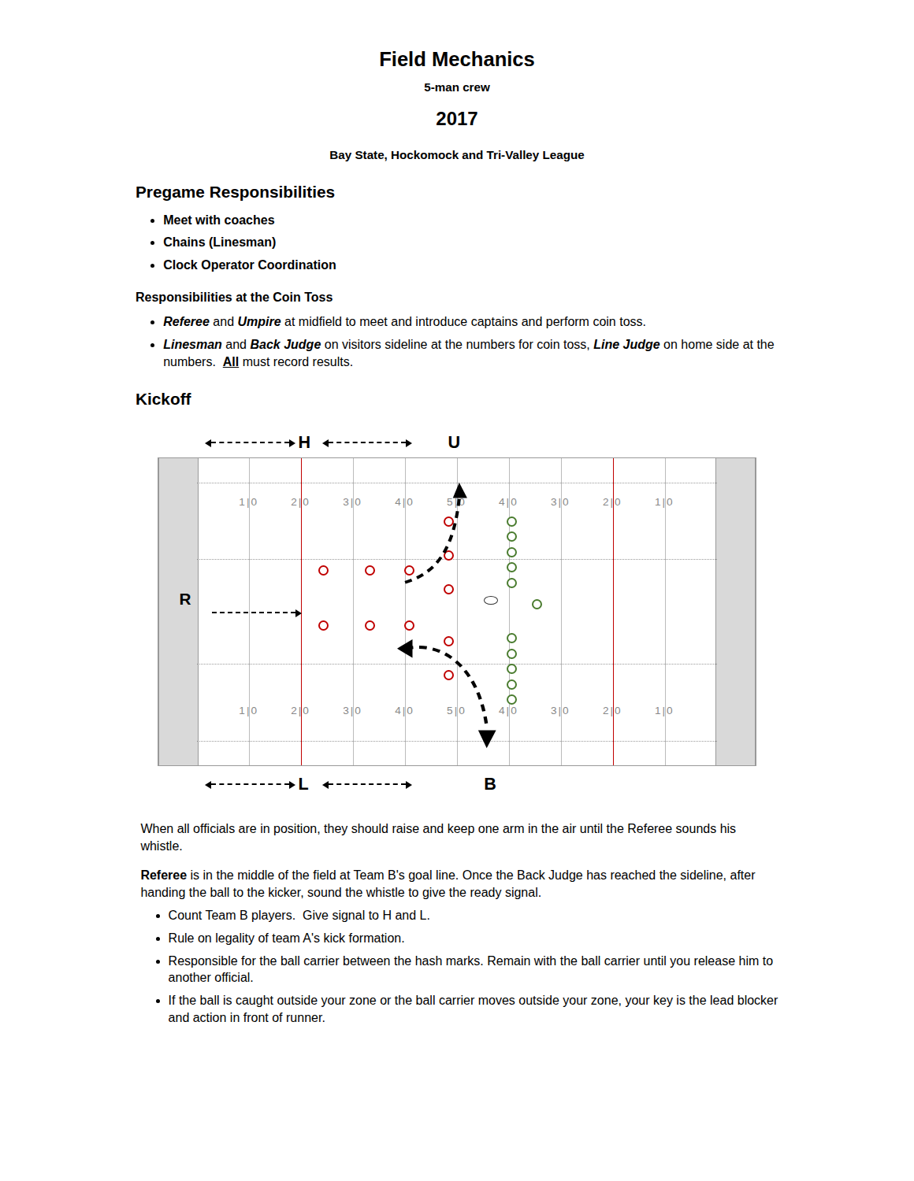Field Mechanics
5-man crew
2017
Bay State, Hockomock and Tri-Valley League
Pregame Responsibilities
Meet with coaches
Chains (Linesman)
Clock Operator Coordination
Responsibilities at the Coin Toss
Referee and Umpire at midfield to meet and introduce captains and perform coin toss.
Linesman and Back Judge on visitors sideline at the numbers for coin toss, Line Judge on home side at the numbers. All must record results.
Kickoff
H U
1|0
2|0
3|0
4|0
5|0
4|0
3|0
2|0
1|0
1|0
2|0
3|0
4|0
5|0
4|0
3|0
2|0
1|0
R
Press Box
L B
When all officials are in position, they should raise and keep one arm in the air until the Referee sounds his whistle.
Referee is in the middle of the field at Team B's goal line. Once the Back Judge has reached the sideline, after handing the ball to the kicker, sound the whistle to give the ready signal.
Count Team B players. Give signal to H and L.
Rule on legality of team A's kick formation.
Responsible for the ball carrier between the hash marks. Remain with the ball carrier until you release him to another official.
If the ball is caught outside your zone or the ball carrier moves outside your zone, your key is the lead blocker and action in front of runner.